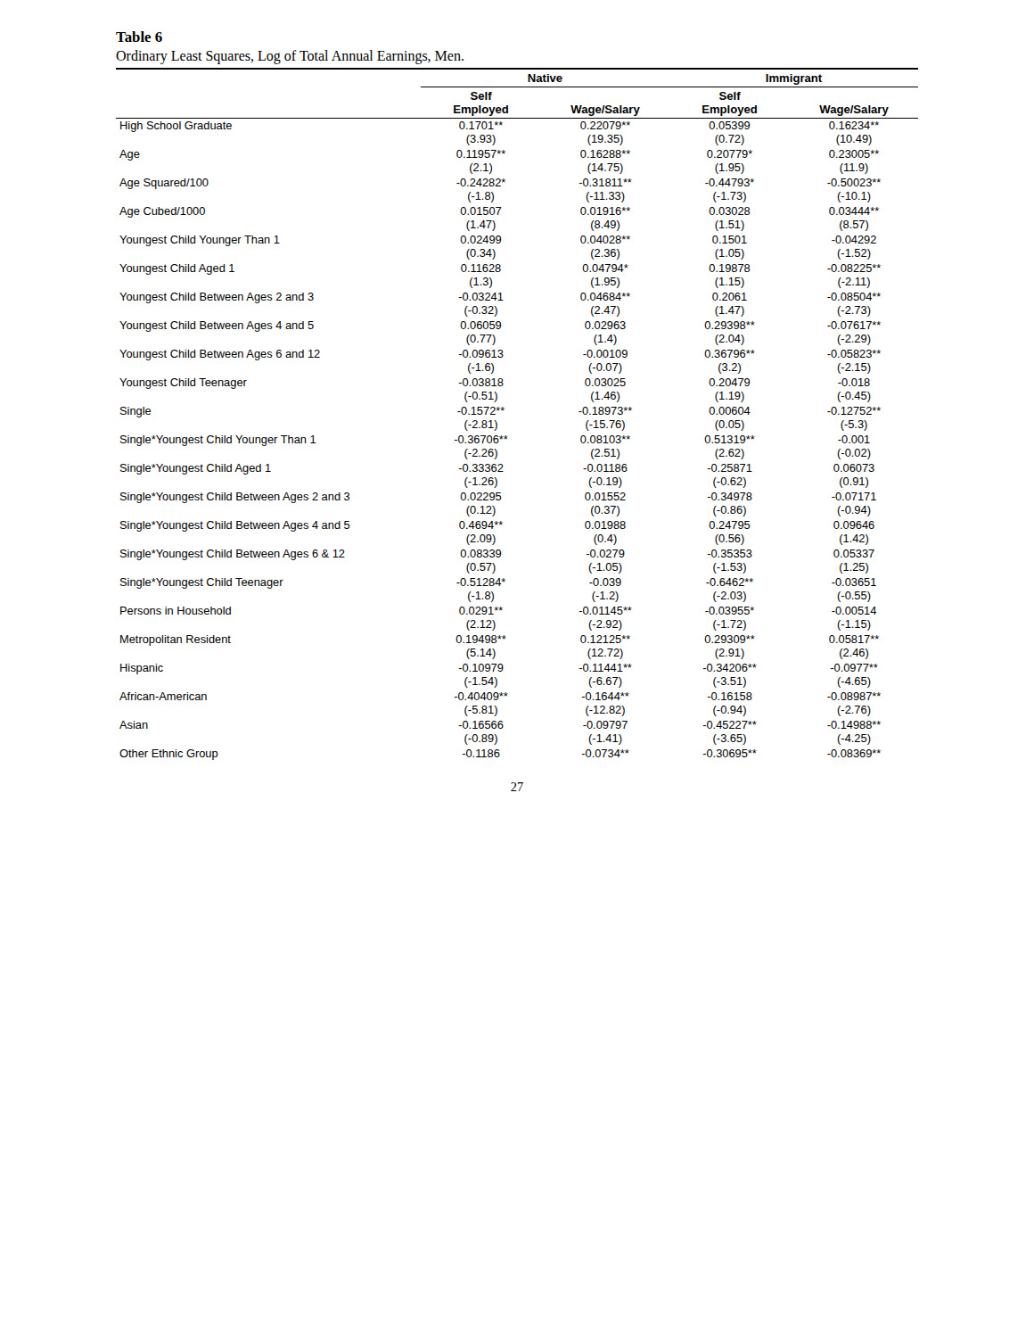Table 6
Ordinary Least Squares, Log of Total Annual Earnings, Men.
| | Native | Immigrant |
| --- | --- | --- |
| | Self Employed | Wage/Salary | Self Employed | Wage/Salary |
| High School Graduate | 0.1701** | 0.22079** | 0.05399 | 0.16234** |
| | (3.93) | (19.35) | (0.72) | (10.49) |
| Age | 0.11957** | 0.16288** | 0.20779* | 0.23005** |
| | (2.1) | (14.75) | (1.95) | (11.9) |
| Age Squared/100 | -0.24282* | -0.31811** | -0.44793* | -0.50023** |
| | (-1.8) | (-11.33) | (-1.73) | (-10.1) |
| Age Cubed/1000 | 0.01507 | 0.01916** | 0.03028 | 0.03444** |
| | (1.47) | (8.49) | (1.51) | (8.57) |
| Youngest Child Younger Than 1 | 0.02499 | 0.04028** | 0.1501 | -0.04292 |
| | (0.34) | (2.36) | (1.05) | (-1.52) |
| Youngest Child Aged 1 | 0.11628 | 0.04794* | 0.19878 | -0.08225** |
| | (1.3) | (1.95) | (1.15) | (-2.11) |
| Youngest Child Between Ages 2 and 3 | -0.03241 | 0.04684** | 0.2061 | -0.08504** |
| | (-0.32) | (2.47) | (1.47) | (-2.73) |
| Youngest Child Between Ages 4 and 5 | 0.06059 | 0.02963 | 0.29398** | -0.07617** |
| | (0.77) | (1.4) | (2.04) | (-2.29) |
| Youngest Child Between Ages 6 and 12 | -0.09613 | -0.00109 | 0.36796** | -0.05823** |
| | (-1.6) | (-0.07) | (3.2) | (-2.15) |
| Youngest Child Teenager | -0.03818 | 0.03025 | 0.20479 | -0.018 |
| | (-0.51) | (1.46) | (1.19) | (-0.45) |
| Single | -0.1572** | -0.18973** | 0.00604 | -0.12752** |
| | (-2.81) | (-15.76) | (0.05) | (-5.3) |
| Single*Youngest Child Younger Than 1 | -0.36706** | 0.08103** | 0.51319** | -0.001 |
| | (-2.26) | (2.51) | (2.62) | (-0.02) |
| Single*Youngest Child Aged 1 | -0.33362 | -0.01186 | -0.25871 | 0.06073 |
| | (-1.26) | (-0.19) | (-0.62) | (0.91) |
| Single*Youngest Child Between Ages 2 and 3 | 0.02295 | 0.01552 | -0.34978 | -0.07171 |
| | (0.12) | (0.37) | (-0.86) | (-0.94) |
| Single*Youngest Child Between Ages 4 and 5 | 0.4694** | 0.01988 | 0.24795 | 0.09646 |
| | (2.09) | (0.4) | (0.56) | (1.42) |
| Single*Youngest Child Between Ages 6 & 12 | 0.08339 | -0.0279 | -0.35353 | 0.05337 |
| | (0.57) | (-1.05) | (-1.53) | (1.25) |
| Single*Youngest Child Teenager | -0.51284* | -0.039 | -0.6462** | -0.03651 |
| | (-1.8) | (-1.2) | (-2.03) | (-0.55) |
| Persons in Household | 0.0291** | -0.01145** | -0.03955* | -0.00514 |
| | (2.12) | (-2.92) | (-1.72) | (-1.15) |
| Metropolitan Resident | 0.19498** | 0.12125** | 0.29309** | 0.05817** |
| | (5.14) | (12.72) | (2.91) | (2.46) |
| Hispanic | -0.10979 | -0.11441** | -0.34206** | -0.0977** |
| | (-1.54) | (-6.67) | (-3.51) | (-4.65) |
| African-American | -0.40409** | -0.1644** | -0.16158 | -0.08987** |
| | (-5.81) | (-12.82) | (-0.94) | (-2.76) |
| Asian | -0.16566 | -0.09797 | -0.45227** | -0.14988** |
| | (-0.89) | (-1.41) | (-3.65) | (-4.25) |
| Other Ethnic Group | -0.1186 | -0.0734** | -0.30695** | -0.08369** |
27